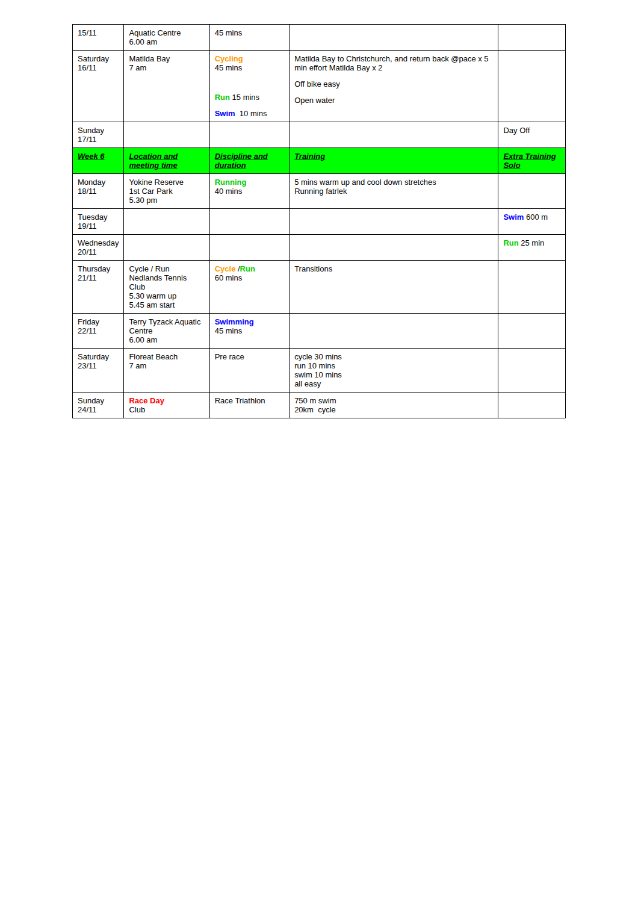| 15/11 | Aquatic Centre 6.00 am | 45 mins | | |
| Saturday 16/11 | Matilda Bay 7 am | Cycling 45 mins Run 15 mins Swim 10 mins | Matilda Bay to Christchurch, and return back @pace x 5 min effort Matilda Bay x 2 Off bike easy Open water | |
| Sunday 17/11 | | | | Day Off |
| Week 6 | Location and meeting time | Discipline and duration | Training | Extra Training Solo |
| Monday 18/11 | Yokine Reserve 1st Car Park 5.30 pm | Running 40 mins | 5 mins warm up and cool down stretches Running fatrlek | |
| Tuesday 19/11 | | | | Swim 600 m |
| Wednesday 20/11 | | | | Run 25 min |
| Thursday 21/11 | Cycle / Run Nedlands Tennis Club 5.30 warm up 5.45 am start | Cycle / Run 60 mins | Transitions | |
| Friday 22/11 | Terry Tyzack Aquatic Centre 6.00 am | Swimming 45 mins | | |
| Saturday 23/11 | Floreat Beach 7 am | Pre race | cycle 30 mins run 10 mins swim 10 mins all easy | |
| Sunday 24/11 | Race Day Club | Race Triathlon | 750 m swim 20km cycle | |